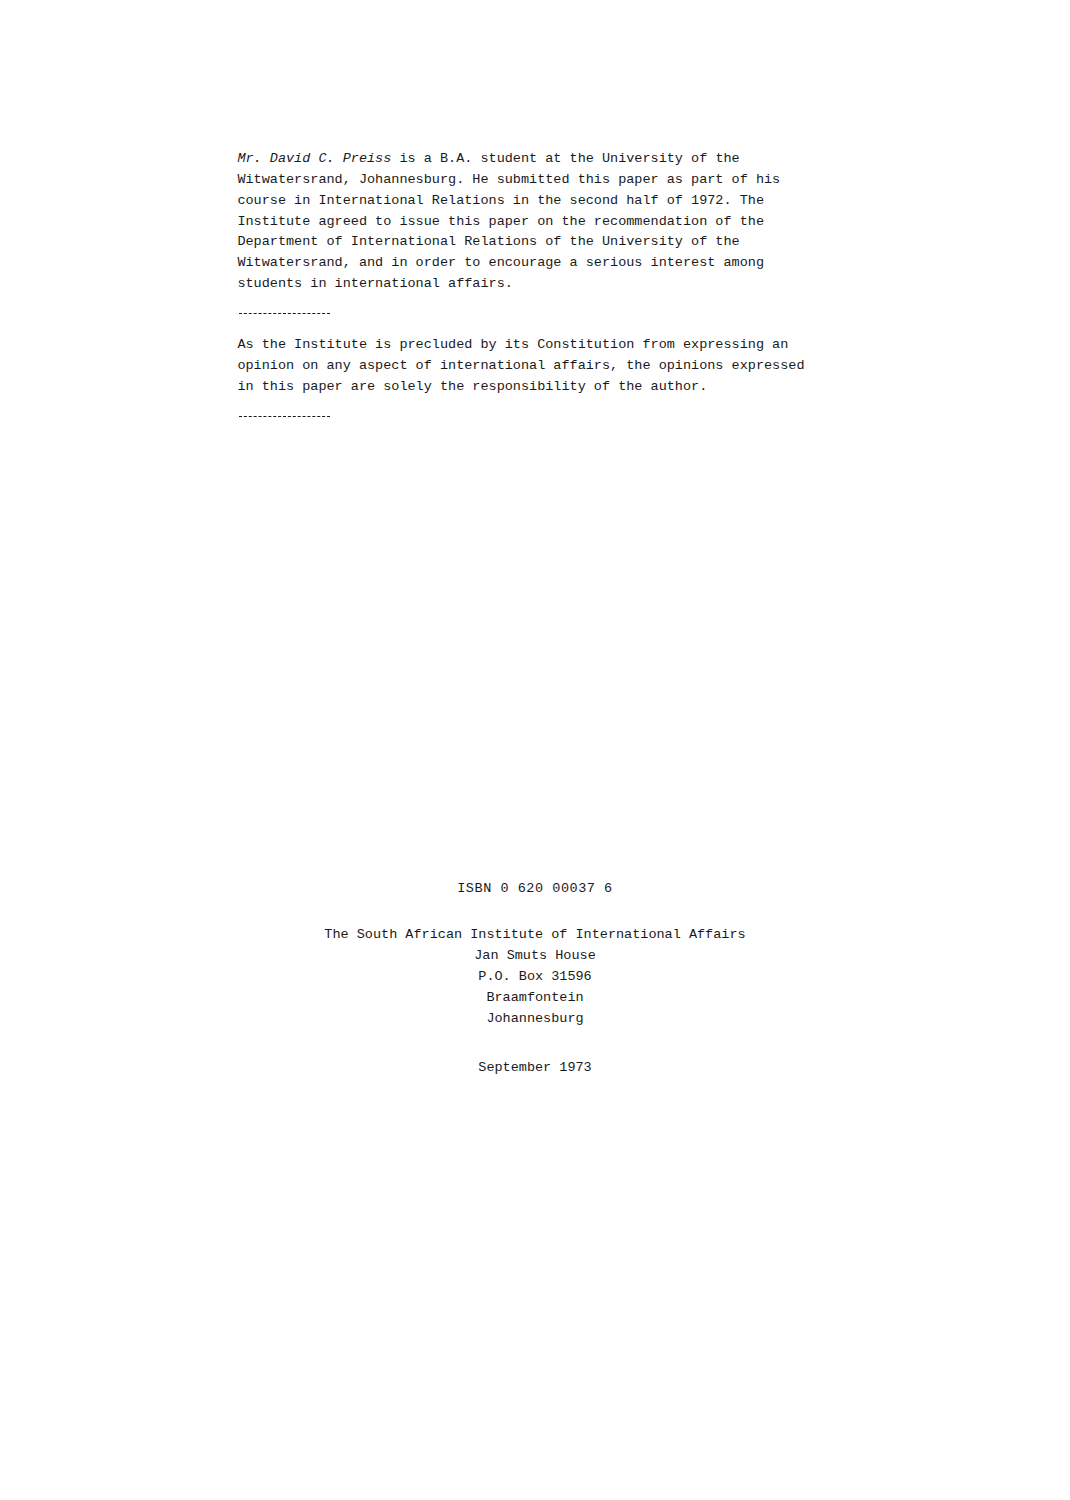Mr. David C. Preiss is a B.A. student at the University of the Witwatersrand, Johannesburg. He submitted this paper as part of his course in International Relations in the second half of 1972. The Institute agreed to issue this paper on the recommendation of the Department of International Relations of the University of the Witwatersrand, and in order to encourage a serious interest among students in international affairs.
As the Institute is precluded by its Constitution from expressing an opinion on any aspect of international affairs, the opinions expressed in this paper are solely the responsibility of the author.
ISBN 0 620 00037 6
The South African Institute of International Affairs Jan Smuts House P.O. Box 31596 Braamfontein Johannesburg
September 1973